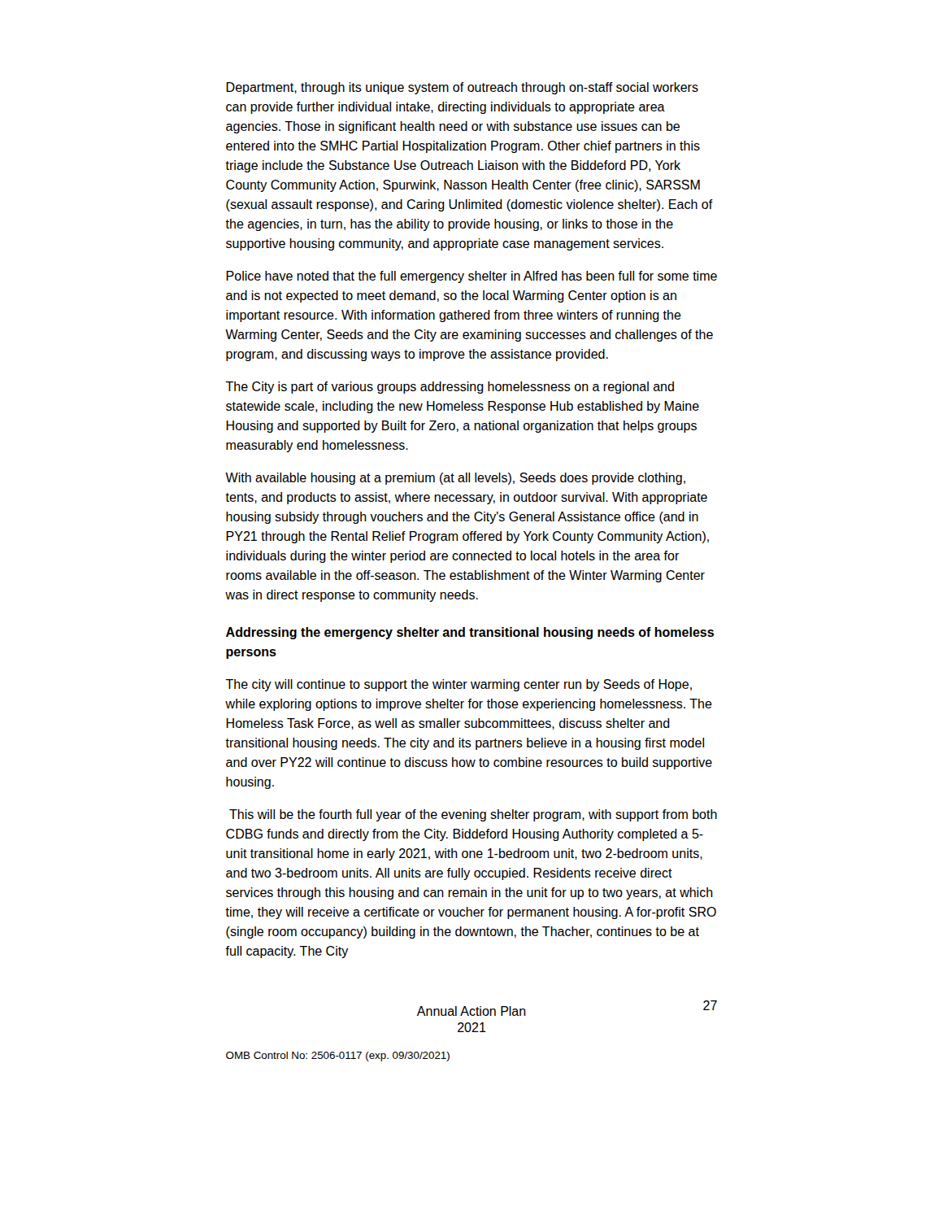Department, through its unique system of outreach through on-staff social workers can provide further individual intake, directing individuals to appropriate area agencies. Those in significant health need or with substance use issues can be entered into the SMHC Partial Hospitalization Program. Other chief partners in this triage include the Substance Use Outreach Liaison with the Biddeford PD, York County Community Action, Spurwink, Nasson Health Center (free clinic), SARSSM (sexual assault response), and Caring Unlimited (domestic violence shelter). Each of the agencies, in turn, has the ability to provide housing, or links to those in the supportive housing community, and appropriate case management services.
Police have noted that the full emergency shelter in Alfred has been full for some time and is not expected to meet demand, so the local Warming Center option is an important resource. With information gathered from three winters of running the Warming Center, Seeds and the City are examining successes and challenges of the program, and discussing ways to improve the assistance provided.
The City is part of various groups addressing homelessness on a regional and statewide scale, including the new Homeless Response Hub established by Maine Housing and supported by Built for Zero, a national organization that helps groups measurably end homelessness.
With available housing at a premium (at all levels), Seeds does provide clothing, tents, and products to assist, where necessary, in outdoor survival. With appropriate housing subsidy through vouchers and the City's General Assistance office (and in PY21 through the Rental Relief Program offered by York County Community Action), individuals during the winter period are connected to local hotels in the area for rooms available in the off-season. The establishment of the Winter Warming Center was in direct response to community needs.
Addressing the emergency shelter and transitional housing needs of homeless persons
The city will continue to support the winter warming center run by Seeds of Hope, while exploring options to improve shelter for those experiencing homelessness. The Homeless Task Force, as well as smaller subcommittees, discuss shelter and transitional housing needs. The city and its partners believe in a housing first model and over PY22 will continue to discuss how to combine resources to build supportive housing.
This will be the fourth full year of the evening shelter program, with support from both CDBG funds and directly from the City. Biddeford Housing Authority completed a 5-unit transitional home in early 2021, with one 1-bedroom unit, two 2-bedroom units, and two 3-bedroom units. All units are fully occupied. Residents receive direct services through this housing and can remain in the unit for up to two years, at which time, they will receive a certificate or voucher for permanent housing. A for-profit SRO (single room occupancy) building in the downtown, the Thacher, continues to be at full capacity. The City
Annual Action Plan
2021
27
OMB Control No: 2506-0117 (exp. 09/30/2021)